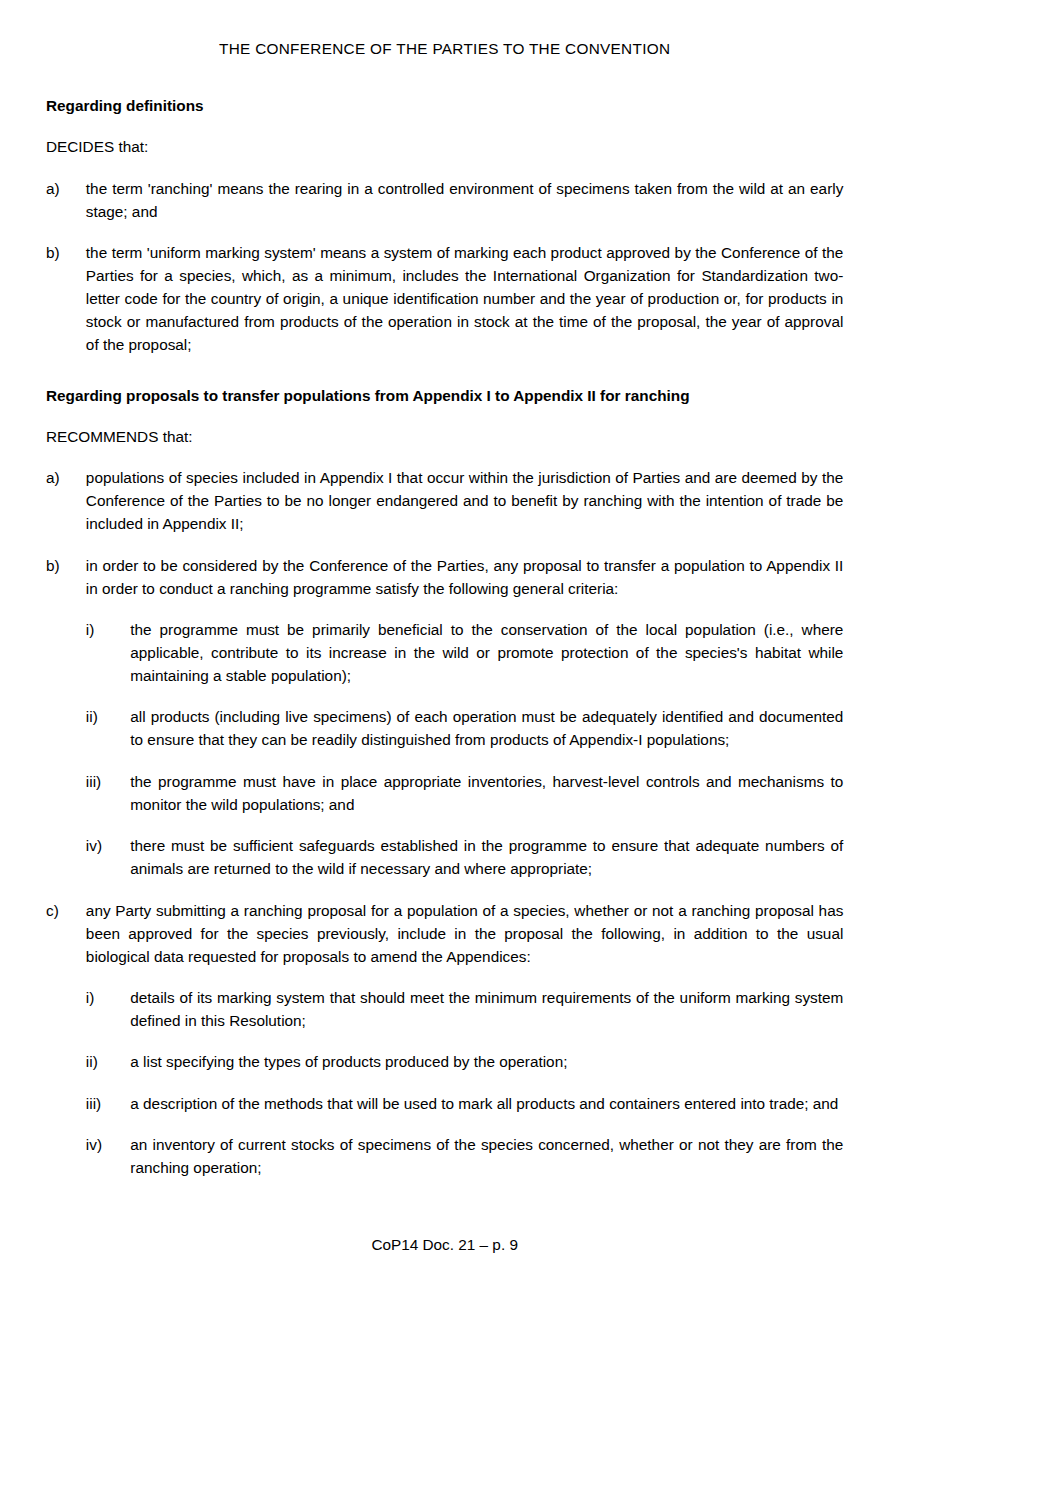THE CONFERENCE OF THE PARTIES TO THE CONVENTION
Regarding definitions
DECIDES that:
a) the term 'ranching' means the rearing in a controlled environment of specimens taken from the wild at an early stage; and
b) the term 'uniform marking system' means a system of marking each product approved by the Conference of the Parties for a species, which, as a minimum, includes the International Organization for Standardization two-letter code for the country of origin, a unique identification number and the year of production or, for products in stock or manufactured from products of the operation in stock at the time of the proposal, the year of approval of the proposal;
Regarding proposals to transfer populations from Appendix I to Appendix II for ranching
RECOMMENDS that:
a) populations of species included in Appendix I that occur within the jurisdiction of Parties and are deemed by the Conference of the Parties to be no longer endangered and to benefit by ranching with the intention of trade be included in Appendix II;
b) in order to be considered by the Conference of the Parties, any proposal to transfer a population to Appendix II in order to conduct a ranching programme satisfy the following general criteria:
i) the programme must be primarily beneficial to the conservation of the local population (i.e., where applicable, contribute to its increase in the wild or promote protection of the species's habitat while maintaining a stable population);
ii) all products (including live specimens) of each operation must be adequately identified and documented to ensure that they can be readily distinguished from products of Appendix-I populations;
iii) the programme must have in place appropriate inventories, harvest-level controls and mechanisms to monitor the wild populations; and
iv) there must be sufficient safeguards established in the programme to ensure that adequate numbers of animals are returned to the wild if necessary and where appropriate;
c) any Party submitting a ranching proposal for a population of a species, whether or not a ranching proposal has been approved for the species previously, include in the proposal the following, in addition to the usual biological data requested for proposals to amend the Appendices:
i) details of its marking system that should meet the minimum requirements of the uniform marking system defined in this Resolution;
ii) a list specifying the types of products produced by the operation;
iii) a description of the methods that will be used to mark all products and containers entered into trade; and
iv) an inventory of current stocks of specimens of the species concerned, whether or not they are from the ranching operation;
CoP14 Doc. 21 – p. 9